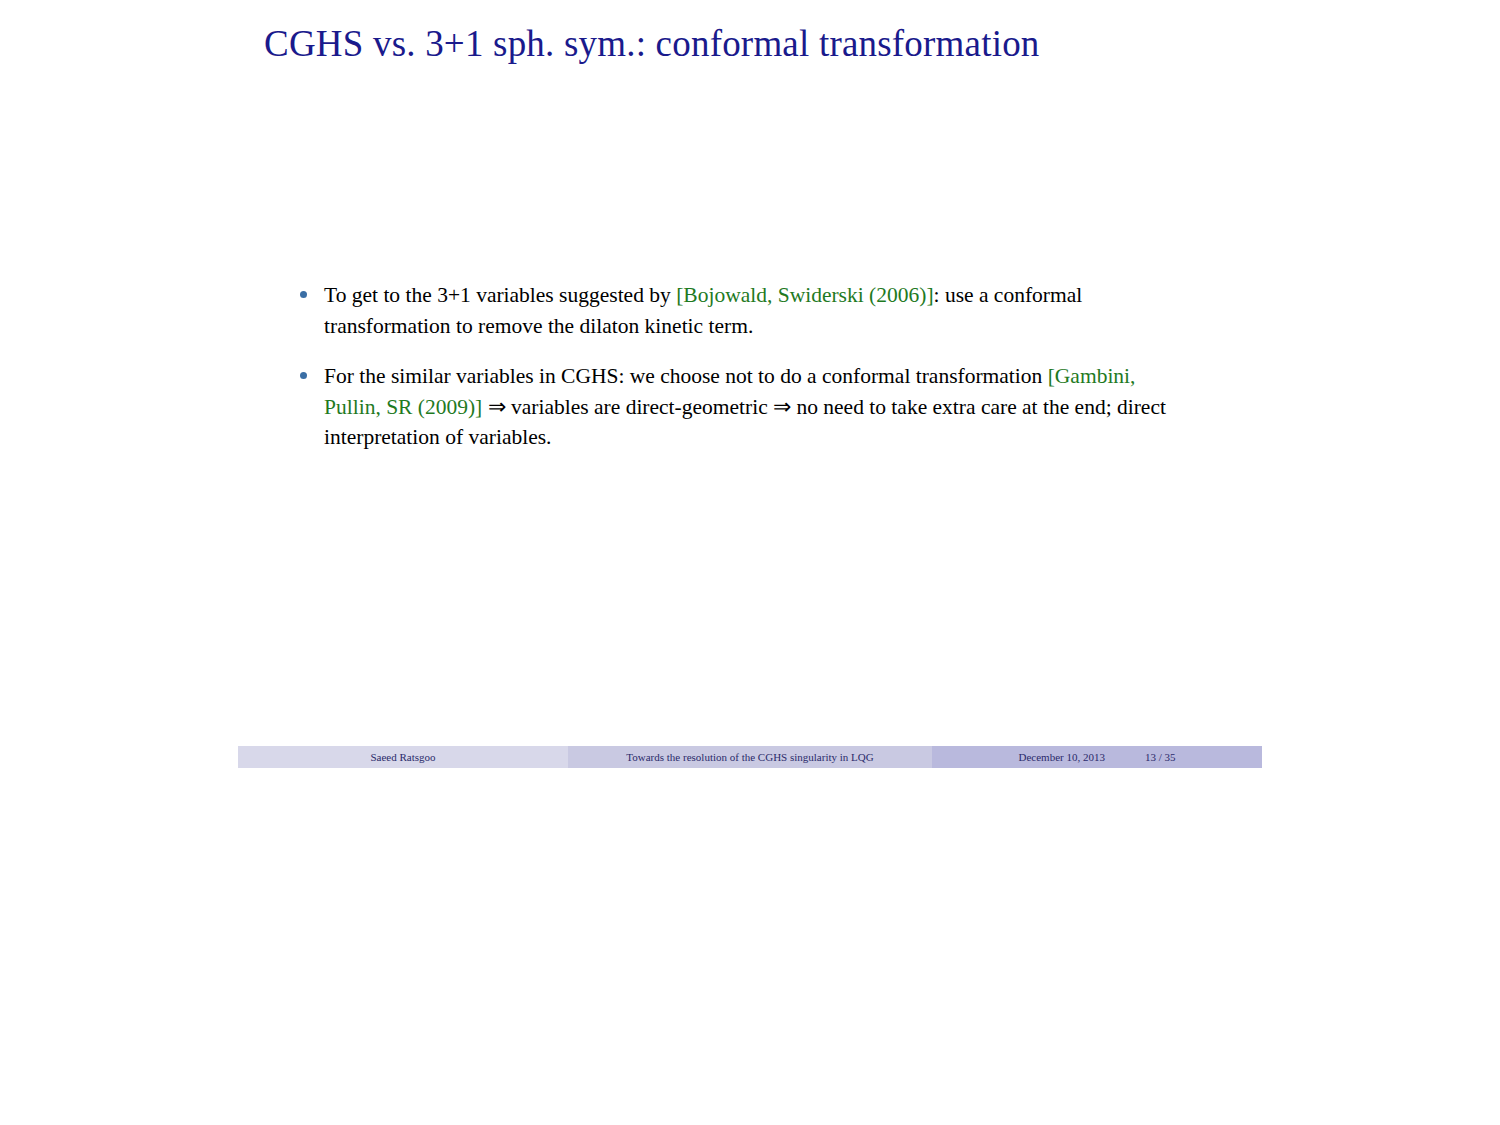CGHS vs. 3+1 sph. sym.: conformal transformation
To get to the 3+1 variables suggested by [Bojowald, Swiderski (2006)]: use a conformal transformation to remove the dilaton kinetic term.
For the similar variables in CGHS: we choose not to do a conformal transformation [Gambini, Pullin, SR (2009)] ⇒ variables are direct-geometric ⇒ no need to take extra care at the end; direct interpretation of variables.
Saeed Ratsgoo
Towards the resolution of the CGHS singularity in LQG
December 10, 201313 / 35